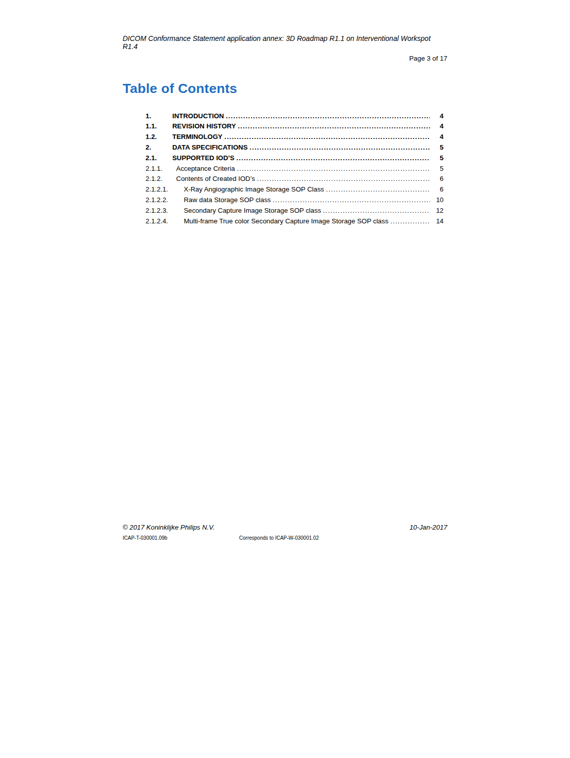DICOM Conformance Statement application annex: 3D Roadmap R1.1 on Interventional Workspot R1.4
Page 3 of 17
Table of Contents
1. INTRODUCTION .................................................................................................................................. 4
1.1. REVISION HISTORY ......................................................................................................................... 4
1.2. TERMINOLOGY ............................................................................................................................. 4
2. DATA SPECIFICATIONS ................................................................................................................. 5
2.1. SUPPORTED IOD’S ......................................................................................................................... 5
2.1.1. Acceptance Criteria ................................................................................................................. 5
2.1.2. Contents of Created IOD’s ................................................................................................. 6
2.1.2.1. X-Ray Angiographic Image Storage SOP Class ......................................................................... 6
2.1.2.2. Raw data Storage SOP class ................................................................................................. 10
2.1.2.3. Secondary Capture Image Storage SOP class ......................................................................... 12
2.1.2.4. Multi-frame True color Secondary Capture Image Storage SOP class ....................................... 14
© 2017 Koninklijke Philips N.V. 10-Jan-2017
ICAP-T-030001.09b Corresponds to ICAP-W-030001.02